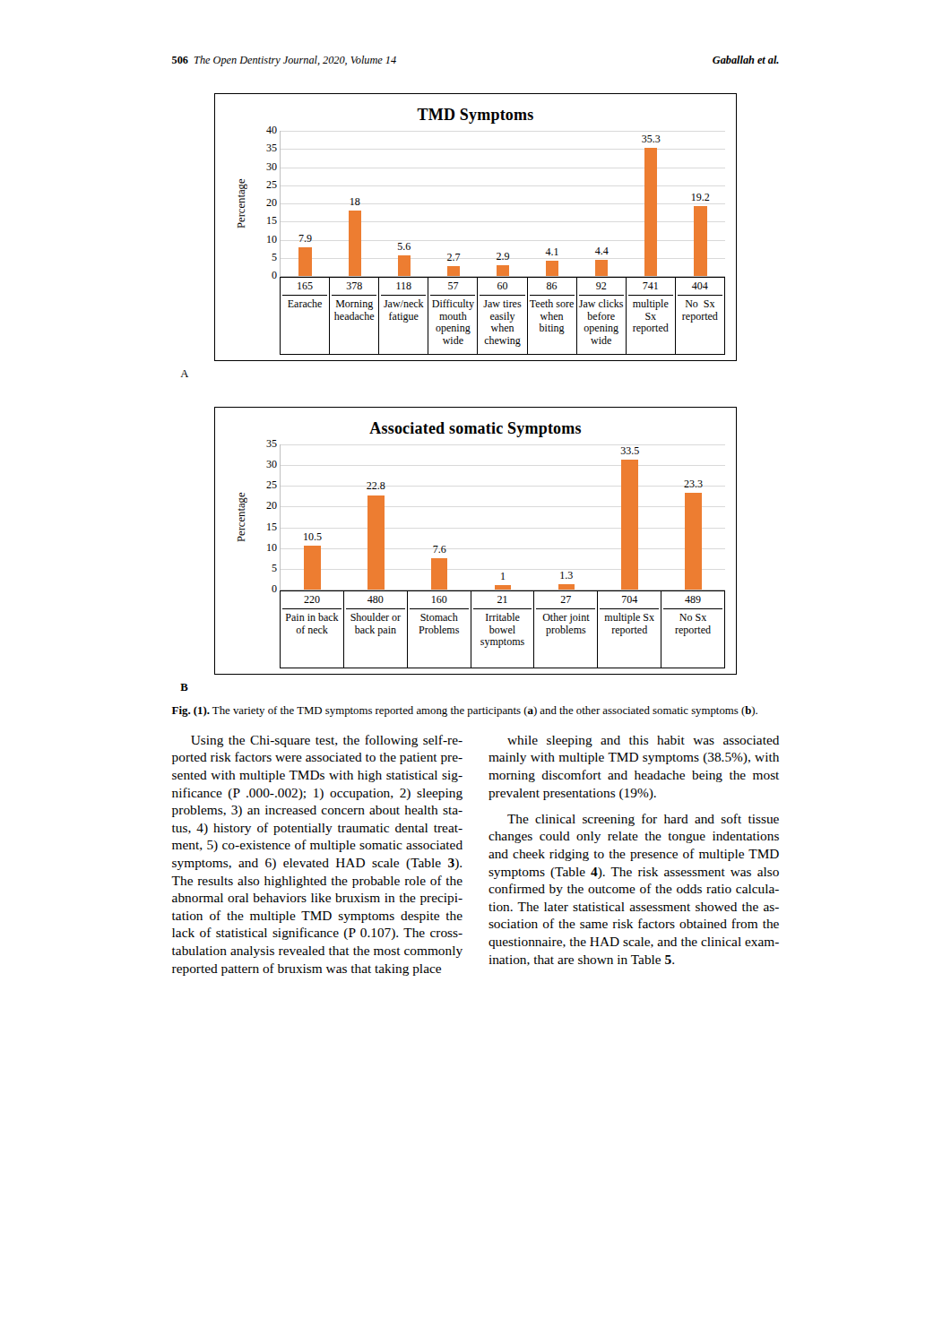506 The Open Dentistry Journal, 2020, Volume 14
Gaballah et al.
TMD Symptoms
Percentage
40 35 30 25 20 15 10 5 0
7.9
18
5.6
2.7
2.9
4.1
4.4
35.3
19.2
165 Earache
378 Morning headache
118 Jaw/neck fatigue
57 Difficulty mouth opening wide
60 Jaw tires easily when chewing
86 Teeth sore when biting
92 Jaw clicks before opening wide
741 multiple Sx reported
404 No Sx reported
A
Associated somatic Symptoms
Percentage
35 30 25 20 15 10 5 0
10.5
22.8
7.6
1
1.3
33.5
23.3
220 Pain in back of neck
480 Shoulder or back pain
160 Stomach Problems
21 Irritable bowel symptoms
27 Other joint problems
704 multiple Sx reported
489 No Sx reported
B
Fig. (1). The variety of the TMD symptoms reported among the participants (a) and the other associated somatic symptoms (b).
Using the Chi-square test, the following self-reported risk factors were associated to the patient presented with multiple TMDs with high statistical significance (P .000-.002); 1) occupation, 2) sleeping problems, 3) an increased concern about health status, 4) history of potentially traumatic dental treatment, 5) co-existence of multiple somatic associated symptoms, and 6) elevated HAD scale (Table 3). The results also highlighted the probable role of the abnormal oral behaviors like bruxism in the precipitation of the multiple TMD symptoms despite the lack of statistical significance (P 0.107). The cross-tabulation analysis revealed that the most commonly reported pattern of bruxism was that taking place
while sleeping and this habit was associated mainly with multiple TMD symptoms (38.5%), with morning discomfort and headache being the most prevalent presentations (19%).
The clinical screening for hard and soft tissue changes could only relate the tongue indentations and cheek ridging to the presence of multiple TMD symptoms (Table 4). The risk assessment was also confirmed by the outcome of the odds ratio calculation. The later statistical assessment showed the association of the same risk factors obtained from the questionnaire, the HAD scale, and the clinical examination, that are shown in Table 5.